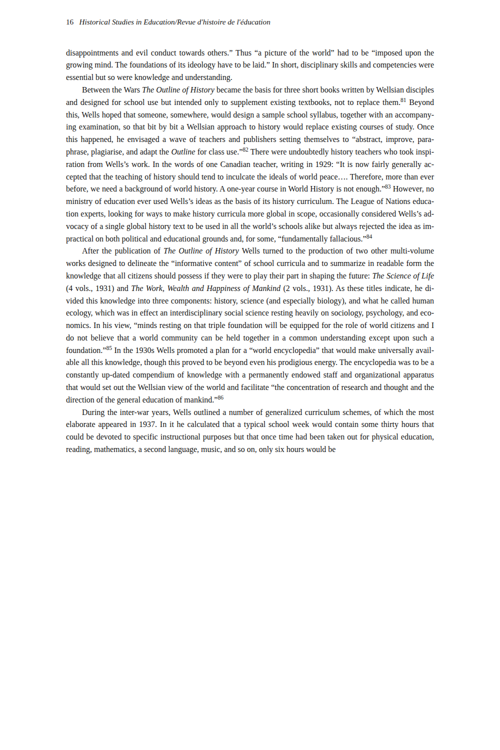16 Historical Studies in Education/Revue d'histoire de l'éducation
disappointments and evil conduct towards others.” Thus “a picture of the world” had to be “imposed upon the growing mind. The foundations of its ideology have to be laid.” In short, disciplinary skills and competencies were essential but so were knowledge and understanding.
Between the Wars The Outline of History became the basis for three short books written by Wellsian disciples and designed for school use but intended only to supplement existing textbooks, not to replace them.81 Beyond this, Wells hoped that someone, somewhere, would design a sample school syllabus, together with an accompanying examination, so that bit by bit a Wellsian approach to history would replace existing courses of study. Once this happened, he envisaged a wave of teachers and publishers setting themselves to “abstract, improve, paraphrase, plagiarise, and adapt the Outline for class use.”82 There were undoubtedly history teachers who took inspiration from Wells’s work. In the words of one Canadian teacher, writing in 1929: “It is now fairly generally accepted that the teaching of history should tend to inculcate the ideals of world peace…. Therefore, more than ever before, we need a background of world history. A one-year course in World History is not enough.”83 However, no ministry of education ever used Wells’s ideas as the basis of its history curriculum. The League of Nations education experts, looking for ways to make history curricula more global in scope, occasionally considered Wells’s advocacy of a single global history text to be used in all the world’s schools alike but always rejected the idea as impractical on both political and educational grounds and, for some, “fundamentally fallacious.”84
After the publication of The Outline of History Wells turned to the production of two other multi-volume works designed to delineate the “informative content” of school curricula and to summarize in readable form the knowledge that all citizens should possess if they were to play their part in shaping the future: The Science of Life (4 vols., 1931) and The Work, Wealth and Happiness of Mankind (2 vols., 1931). As these titles indicate, he divided this knowledge into three components: history, science (and especially biology), and what he called human ecology, which was in effect an interdisciplinary social science resting heavily on sociology, psychology, and economics. In his view, “minds resting on that triple foundation will be equipped for the role of world citizens and I do not believe that a world community can be held together in a common understanding except upon such a foundation.”85 In the 1930s Wells promoted a plan for a “world encyclopedia” that would make universally available all this knowledge, though this proved to be beyond even his prodigious energy. The encyclopedia was to be a constantly up-dated compendium of knowledge with a permanently endowed staff and organizational apparatus that would set out the Wellsian view of the world and facilitate “the concentration of research and thought and the direction of the general education of mankind.”86
During the inter-war years, Wells outlined a number of generalized curriculum schemes, of which the most elaborate appeared in 1937. In it he calculated that a typical school week would contain some thirty hours that could be devoted to specific instructional purposes but that once time had been taken out for physical education, reading, mathematics, a second language, music, and so on, only six hours would be